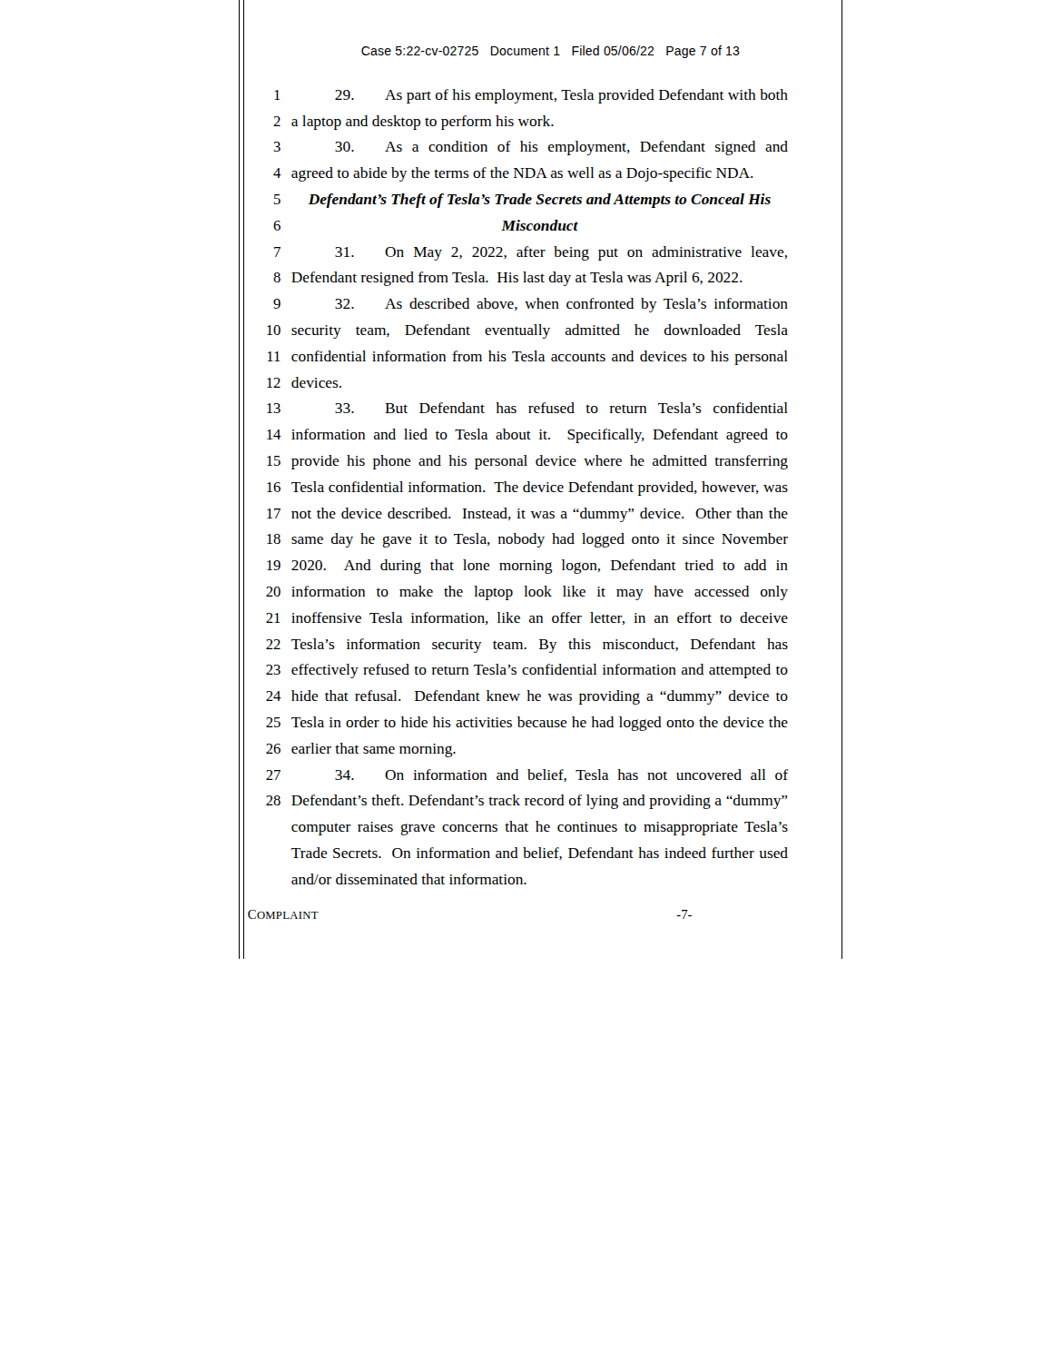Case 5:22-cv-02725 Document 1 Filed 05/06/22 Page 7 of 13
1
2
3
4
5
6
7
8
9
10
11
12
13
14
15
16
17
18
19
20
21
22
23
24
25
26
27
28
29. As part of his employment, Tesla provided Defendant with both a laptop and desktop to perform his work.
30. As a condition of his employment, Defendant signed and agreed to abide by the terms of the NDA as well as a Dojo-specific NDA.
Defendant’s Theft of Tesla’s Trade Secrets and Attempts to Conceal His Misconduct
31. On May 2, 2022, after being put on administrative leave, Defendant resigned from Tesla. His last day at Tesla was April 6, 2022.
32. As described above, when confronted by Tesla’s information security team, Defendant eventually admitted he downloaded Tesla confidential information from his Tesla accounts and devices to his personal devices.
33. But Defendant has refused to return Tesla’s confidential information and lied to Tesla about it. Specifically, Defendant agreed to provide his phone and his personal device where he admitted transferring Tesla confidential information. The device Defendant provided, however, was not the device described. Instead, it was a “dummy” device. Other than the same day he gave it to Tesla, nobody had logged onto it since November 2020. And during that lone morning logon, Defendant tried to add in information to make the laptop look like it may have accessed only inoffensive Tesla information, like an offer letter, in an effort to deceive Tesla’s information security team. By this misconduct, Defendant has effectively refused to return Tesla’s confidential information and attempted to hide that refusal. Defendant knew he was providing a “dummy” device to Tesla in order to hide his activities because he had logged onto the device the earlier that same morning.
34. On information and belief, Tesla has not uncovered all of Defendant’s theft. Defendant’s track record of lying and providing a “dummy” computer raises grave concerns that he continues to misappropriate Tesla’s Trade Secrets. On information and belief, Defendant has indeed further used and/or disseminated that information.
COMPLAINT -7-